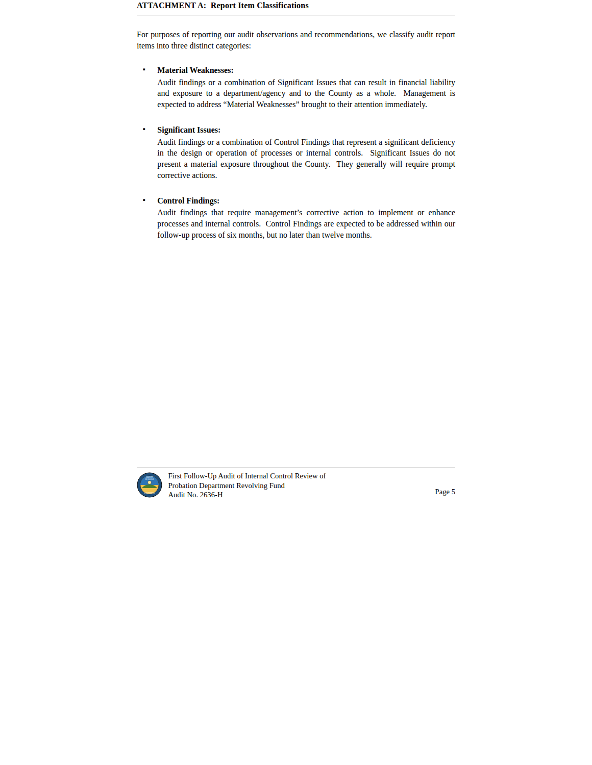ATTACHMENT A: Report Item Classifications
For purposes of reporting our audit observations and recommendations, we classify audit report items into three distinct categories:
Material Weaknesses: Audit findings or a combination of Significant Issues that can result in financial liability and exposure to a department/agency and to the County as a whole. Management is expected to address “Material Weaknesses” brought to their attention immediately.
Significant Issues: Audit findings or a combination of Control Findings that represent a significant deficiency in the design or operation of processes or internal controls. Significant Issues do not present a material exposure throughout the County. They generally will require prompt corrective actions.
Control Findings: Audit findings that require management’s corrective action to implement or enhance processes and internal controls. Control Findings are expected to be addressed within our follow-up process of six months, but no later than twelve months.
COUNTY OF ORANGE CALIFORNIA
First Follow-Up Audit of Internal Control Review of
Probation Department Revolving Fund
Audit No. 2636-H
Page 5